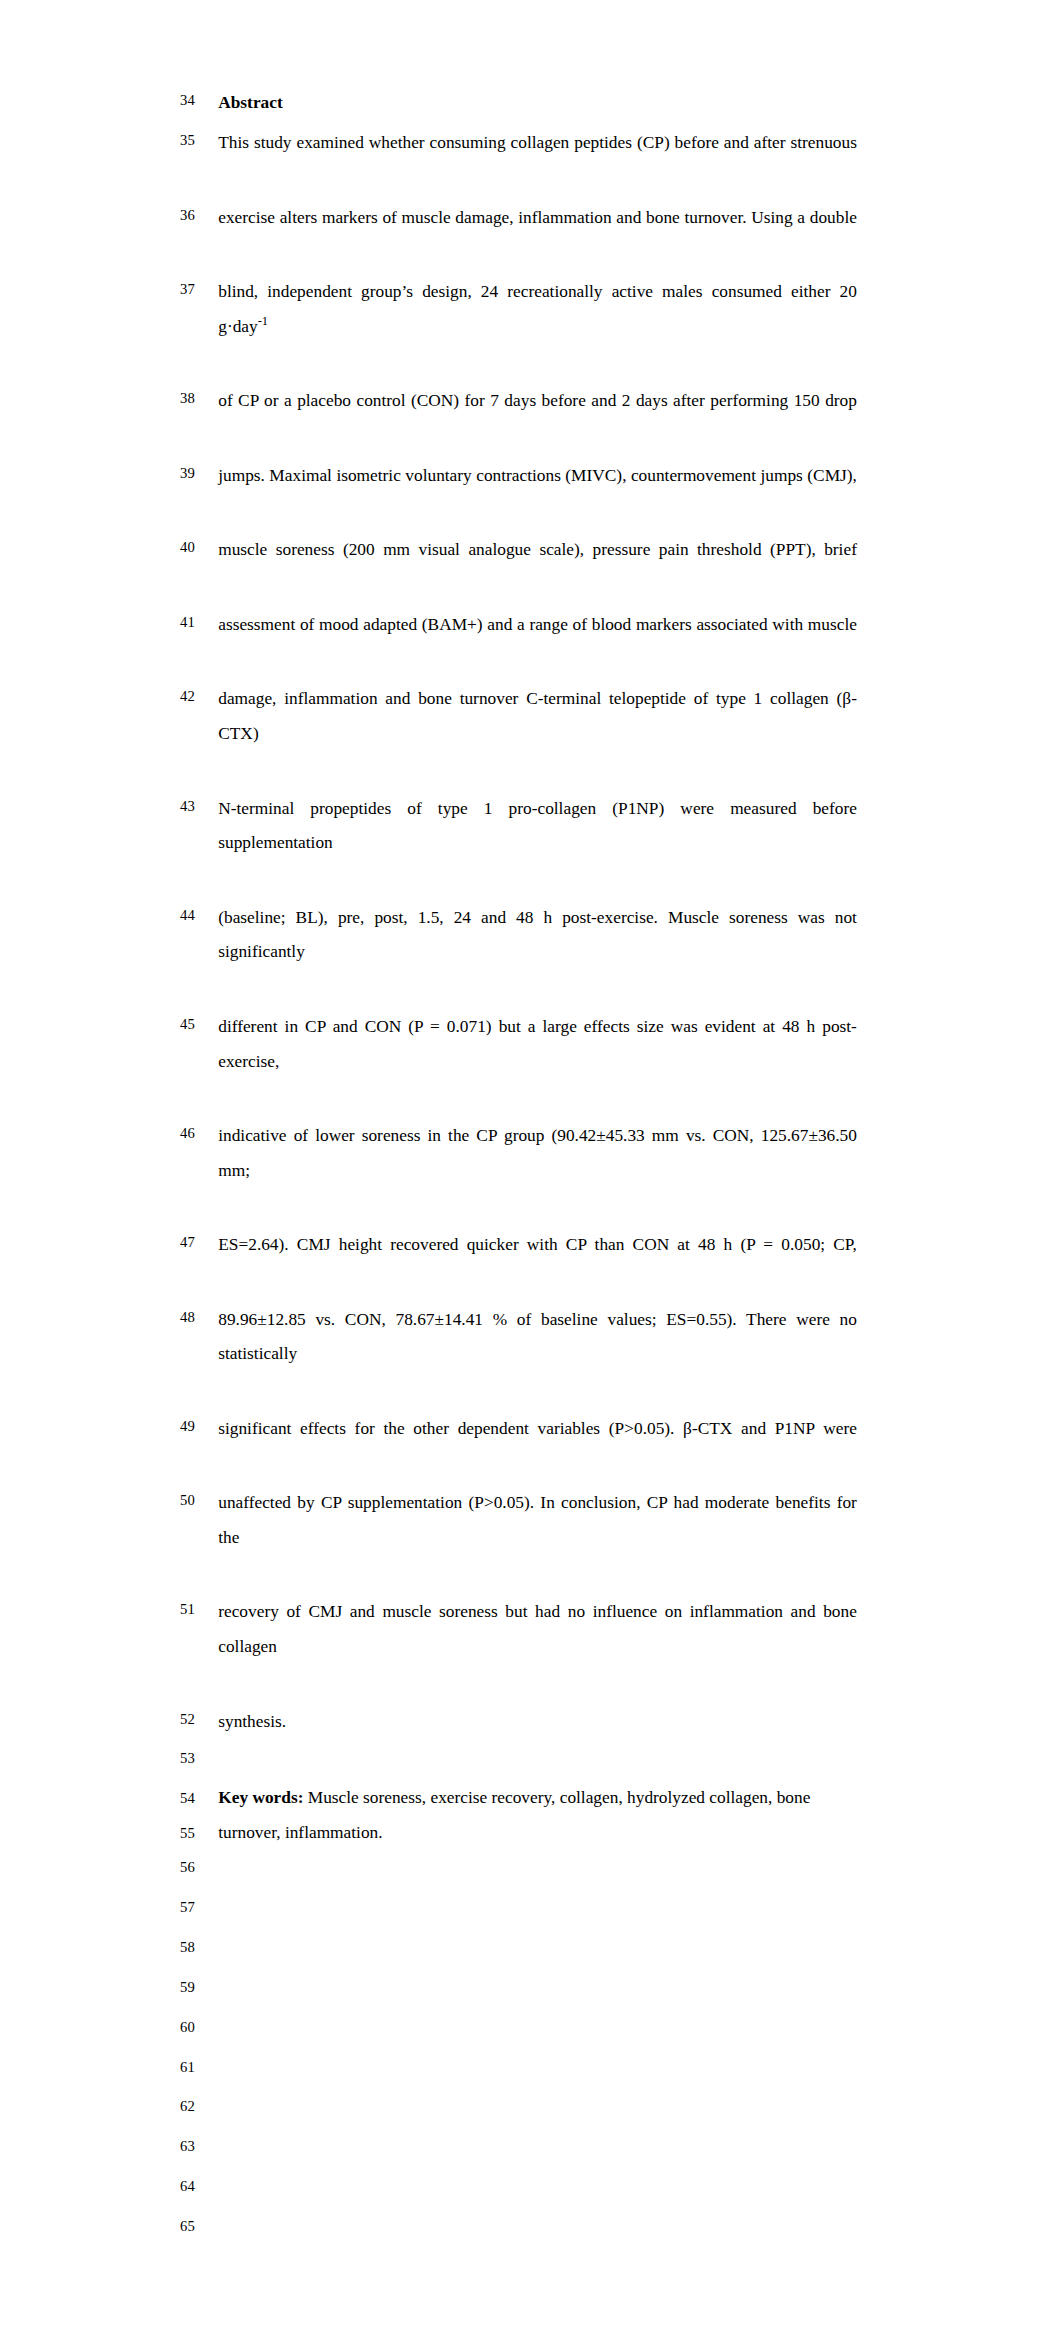34
Abstract
35
This study examined whether consuming collagen peptides (CP) before and after strenuous
36
exercise alters markers of muscle damage, inflammation and bone turnover. Using a double
37
blind, independent group’s design, 24 recreationally active males consumed either 20 g·day-1
38
of CP or a placebo control (CON) for 7 days before and 2 days after performing 150 drop
39
jumps. Maximal isometric voluntary contractions (MIVC), countermovement jumps (CMJ),
40
muscle soreness (200 mm visual analogue scale), pressure pain threshold (PPT), brief
41
assessment of mood adapted (BAM+) and a range of blood markers associated with muscle
42
damage, inflammation and bone turnover C-terminal telopeptide of type 1 collagen (β-CTX)
43
N-terminal propeptides of type 1 pro-collagen (P1NP) were measured before supplementation
44
(baseline; BL), pre, post, 1.5, 24 and 48 h post-exercise. Muscle soreness was not significantly
45
different in CP and CON (P = 0.071) but a large effects size was evident at 48 h post-exercise,
46
indicative of lower soreness in the CP group (90.42±45.33 mm vs. CON, 125.67±36.50 mm;
47
ES=2.64). CMJ height recovered quicker with CP than CON at 48 h (P = 0.050; CP,
48
89.96±12.85 vs. CON, 78.67±14.41 % of baseline values; ES=0.55). There were no statistically
49
significant effects for the other dependent variables (P>0.05). β-CTX and P1NP were
50
unaffected by CP supplementation (P>0.05). In conclusion, CP had moderate benefits for the
51
recovery of CMJ and muscle soreness but had no influence on inflammation and bone collagen
52
synthesis.
53
54
Key words: Muscle soreness, exercise recovery, collagen, hydrolyzed collagen, bone
55
turnover, inflammation.
56
57
58
59
60
61
62
63
64
65